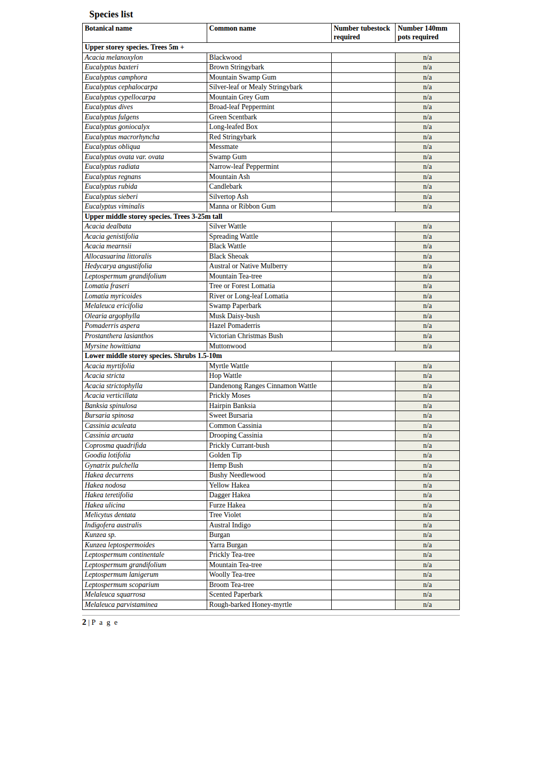Species list
| Botanical name | Common name | Number tubestock required | Number 140mm pots required |
| --- | --- | --- | --- |
| Upper storey species. Trees 5m + |
| Acacia melanoxylon | Blackwood | | n/a |
| Eucalyptus baxteri | Brown Stringybark | | n/a |
| Eucalyptus camphora | Mountain Swamp Gum | | n/a |
| Eucalyptus cephalocarpa | Silver-leaf or Mealy Stringybark | | n/a |
| Eucalyptus cypellocarpa | Mountain Grey Gum | | n/a |
| Eucalyptus dives | Broad-leaf Peppermint | | n/a |
| Eucalyptus fulgens | Green Scentbark | | n/a |
| Eucalyptus goniocalyx | Long-leafed Box | | n/a |
| Eucalyptus macrorhyncha | Red Stringybark | | n/a |
| Eucalyptus obliqua | Messmate | | n/a |
| Eucalyptus ovata var. ovata | Swamp Gum | | n/a |
| Eucalyptus radiata | Narrow-leaf Peppermint | | n/a |
| Eucalyptus regnans | Mountain Ash | | n/a |
| Eucalyptus rubida | Candlebark | | n/a |
| Eucalyptus sieberi | Silvertop Ash | | n/a |
| Eucalyptus viminalis | Manna or Ribbon Gum | | n/a |
| Upper middle storey species. Trees 3-25m tall |
| Acacia dealbata | Silver Wattle | | n/a |
| Acacia genistifolia | Spreading Wattle | | n/a |
| Acacia mearnsii | Black Wattle | | n/a |
| Allocasuarina littoralis | Black Sheoak | | n/a |
| Hedycarya angustifolia | Austral or Native Mulberry | | n/a |
| Leptospermum grandifolium | Mountain Tea-tree | | n/a |
| Lomatia fraseri | Tree or Forest Lomatia | | n/a |
| Lomatia myricoides | River or Long-leaf Lomatia | | n/a |
| Melaleuca ericifolia | Swamp Paperbark | | n/a |
| Olearia argophylla | Musk Daisy-bush | | n/a |
| Pomaderris aspera | Hazel Pomaderris | | n/a |
| Prostanthera lasianthos | Victorian Christmas Bush | | n/a |
| Myrsine howittiana | Muttonwood | | n/a |
| Lower middle storey species. Shrubs 1.5-10m |
| Acacia myrtifolia | Myrtle Wattle | | n/a |
| Acacia stricta | Hop Wattle | | n/a |
| Acacia strictophylla | Dandenong Ranges Cinnamon Wattle | | n/a |
| Acacia verticillata | Prickly Moses | | n/a |
| Banksia spinulosa | Hairpin Banksia | | n/a |
| Bursaria spinosa | Sweet Bursaria | | n/a |
| Cassinia aculeata | Common Cassinia | | n/a |
| Cassinia arcuata | Drooping Cassinia | | n/a |
| Coprosma quadrifida | Prickly Currant-bush | | n/a |
| Goodia lotifolia | Golden Tip | | n/a |
| Gynatrix pulchella | Hemp Bush | | n/a |
| Hakea decurrens | Bushy Needlewood | | n/a |
| Hakea nodosa | Yellow Hakea | | n/a |
| Hakea teretifolia | Dagger Hakea | | n/a |
| Hakea ulicina | Furze Hakea | | n/a |
| Melicytus dentata | Tree Violet | | n/a |
| Indigofera australis | Austral Indigo | | n/a |
| Kunzea sp. | Burgan | | n/a |
| Kunzea leptospermoides | Yarra Burgan | | n/a |
| Leptospermum continentale | Prickly Tea-tree | | n/a |
| Leptospermum grandifolium | Mountain Tea-tree | | n/a |
| Leptospermum lanigerum | Woolly Tea-tree | | n/a |
| Leptospermum scoparium | Broom Tea-tree | | n/a |
| Melaleuca squarrosa | Scented Paperbark | | n/a |
| Melaleuca parvistaminea | Rough-barked Honey-myrtle | | n/a |
2 | P a g e